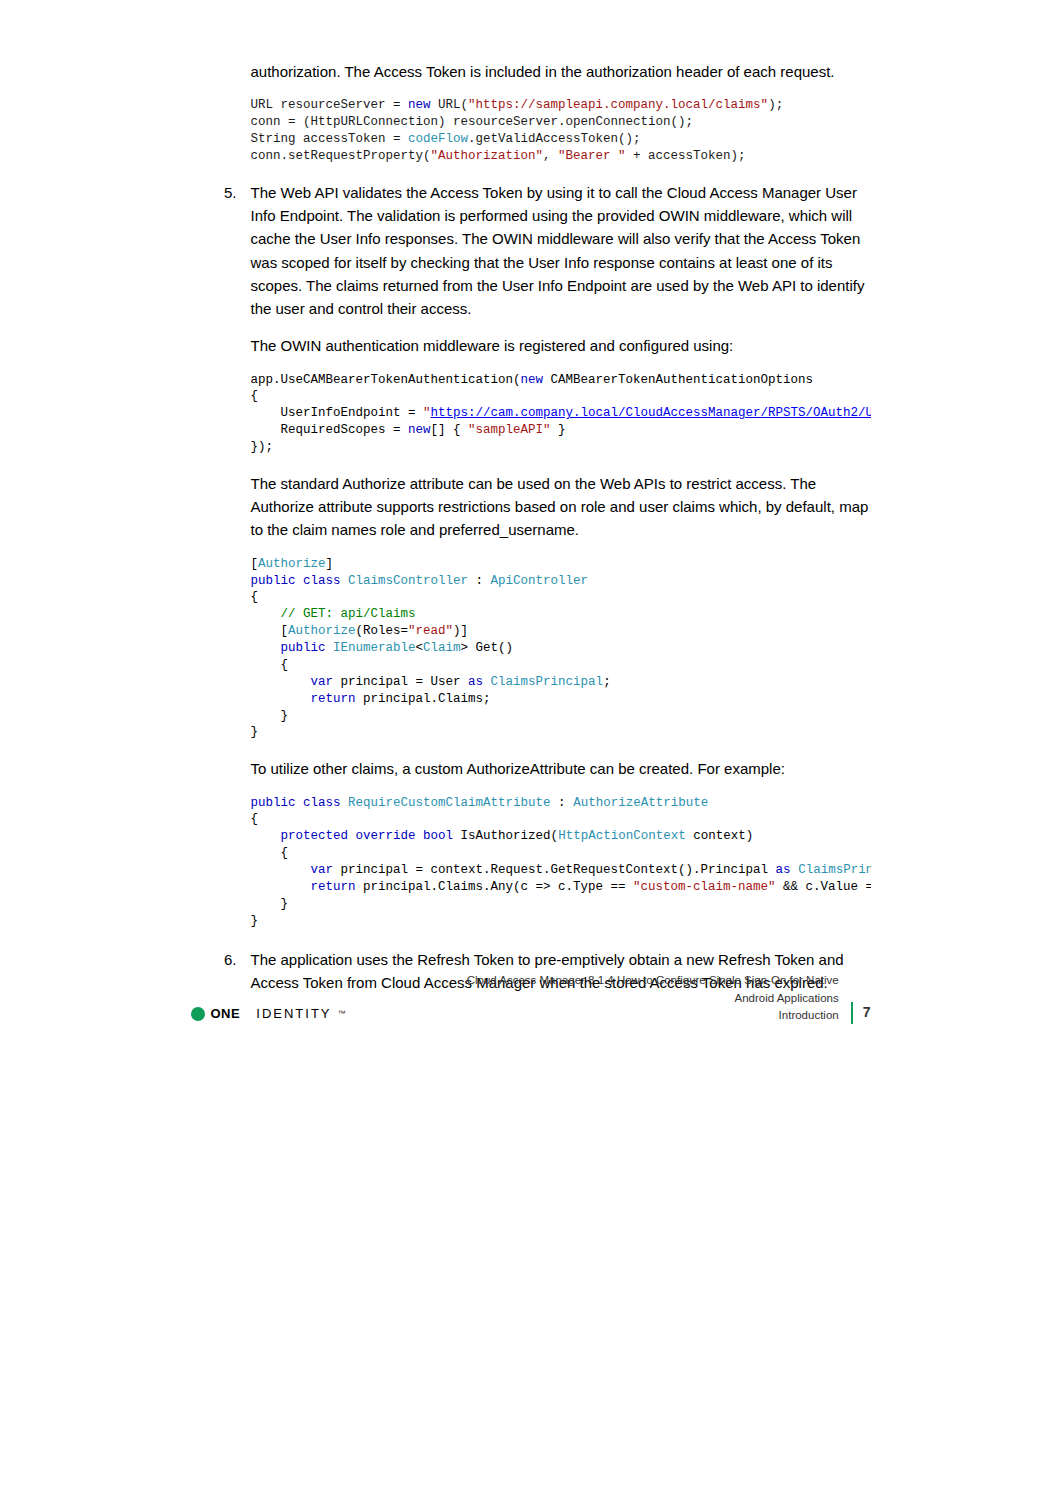authorization. The Access Token is included in the authorization header of each request.
URL resourceServer = new URL("https://sampleapi.company.local/claims");
conn = (HttpURLConnection) resourceServer.openConnection();
String accessToken = codeFlow.getValidAccessToken();
conn.setRequestProperty("Authorization", "Bearer " + accessToken);
5.
The Web API validates the Access Token by using it to call the Cloud Access Manager User Info Endpoint. The validation is performed using the provided OWIN middleware, which will cache the User Info responses. The OWIN middleware will also verify that the Access Token was scoped for itself by checking that the User Info response contains at least one of its scopes. The claims returned from the User Info Endpoint are used by the Web API to identify the user and control their access.
The OWIN authentication middleware is registered and configured using:
app.UseCAMBearerTokenAuthentication(new CAMBearerTokenAuthenticationOptions
{
    UserInfoEndpoint = "https://cam.company.local/CloudAccessManager/RPSTS/OAuth2/User.aspx",
    RequiredScopes = new[] { "sampleAPI" }
});
The standard Authorize attribute can be used on the Web APIs to restrict access. The Authorize attribute supports restrictions based on role and user claims which, by default, map to the claim names role and preferred_username.
[Authorize]
public class ClaimsController : ApiController
{
    // GET: api/Claims
    [Authorize(Roles="read")]
    public IEnumerable<Claim> Get()
    {
        var principal = User as ClaimsPrincipal;
        return principal.Claims;
    }
}
To utilize other claims, a custom AuthorizeAttribute can be created. For example:
public class RequireCustomClaimAttribute : AuthorizeAttribute
{
    protected override bool IsAuthorized(HttpActionContext context)
    {
        var principal = context.Request.GetRequestContext().Principal as ClaimsPrincipal;
        return principal.Claims.Any(c => c.Type == "custom-claim-name" && c.Value == "true");
    }
}
6.
The application uses the Refresh Token to pre-emptively obtain a new Refresh Token and Access Token from Cloud Access Manager when the stored Access Token has expired.
ONE IDENTITY™
Cloud Access Manager 8.1.4 How to Configure Single Sign-On for Native Android Applications Introduction
7